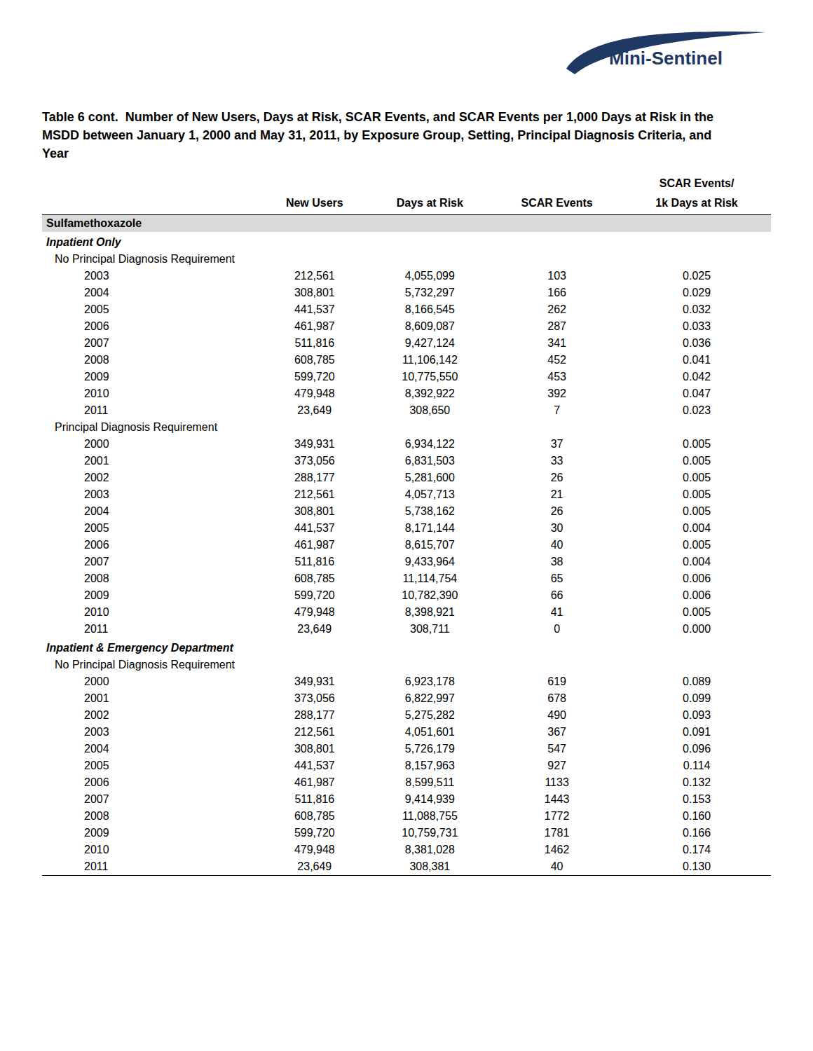Mini-Sentinel
Table 6 cont. Number of New Users, Days at Risk, SCAR Events, and SCAR Events per 1,000 Days at Risk in the MSDD between January 1, 2000 and May 31, 2011, by Exposure Group, Setting, Principal Diagnosis Criteria, and Year
| | | | | SCAR Events/ |
| --- | --- | --- | --- | --- |
| | New Users | Days at Risk | SCAR Events | 1k Days at Risk |
| Sulfamethoxazole |
| Inpatient Only |
| No Principal Diagnosis Requirement |
| 2003 | 212,561 | 4,055,099 | 103 | 0.025 |
| 2004 | 308,801 | 5,732,297 | 166 | 0.029 |
| 2005 | 441,537 | 8,166,545 | 262 | 0.032 |
| 2006 | 461,987 | 8,609,087 | 287 | 0.033 |
| 2007 | 511,816 | 9,427,124 | 341 | 0.036 |
| 2008 | 608,785 | 11,106,142 | 452 | 0.041 |
| 2009 | 599,720 | 10,775,550 | 453 | 0.042 |
| 2010 | 479,948 | 8,392,922 | 392 | 0.047 |
| 2011 | 23,649 | 308,650 | 7 | 0.023 |
| Principal Diagnosis Requirement |
| 2000 | 349,931 | 6,934,122 | 37 | 0.005 |
| 2001 | 373,056 | 6,831,503 | 33 | 0.005 |
| 2002 | 288,177 | 5,281,600 | 26 | 0.005 |
| 2003 | 212,561 | 4,057,713 | 21 | 0.005 |
| 2004 | 308,801 | 5,738,162 | 26 | 0.005 |
| 2005 | 441,537 | 8,171,144 | 30 | 0.004 |
| 2006 | 461,987 | 8,615,707 | 40 | 0.005 |
| 2007 | 511,816 | 9,433,964 | 38 | 0.004 |
| 2008 | 608,785 | 11,114,754 | 65 | 0.006 |
| 2009 | 599,720 | 10,782,390 | 66 | 0.006 |
| 2010 | 479,948 | 8,398,921 | 41 | 0.005 |
| 2011 | 23,649 | 308,711 | 0 | 0.000 |
| Inpatient & Emergency Department |
| No Principal Diagnosis Requirement |
| 2000 | 349,931 | 6,923,178 | 619 | 0.089 |
| 2001 | 373,056 | 6,822,997 | 678 | 0.099 |
| 2002 | 288,177 | 5,275,282 | 490 | 0.093 |
| 2003 | 212,561 | 4,051,601 | 367 | 0.091 |
| 2004 | 308,801 | 5,726,179 | 547 | 0.096 |
| 2005 | 441,537 | 8,157,963 | 927 | 0.114 |
| 2006 | 461,987 | 8,599,511 | 1133 | 0.132 |
| 2007 | 511,816 | 9,414,939 | 1443 | 0.153 |
| 2008 | 608,785 | 11,088,755 | 1772 | 0.160 |
| 2009 | 599,720 | 10,759,731 | 1781 | 0.166 |
| 2010 | 479,948 | 8,381,028 | 1462 | 0.174 |
| 2011 | 23,649 | 308,381 | 40 | 0.130 |